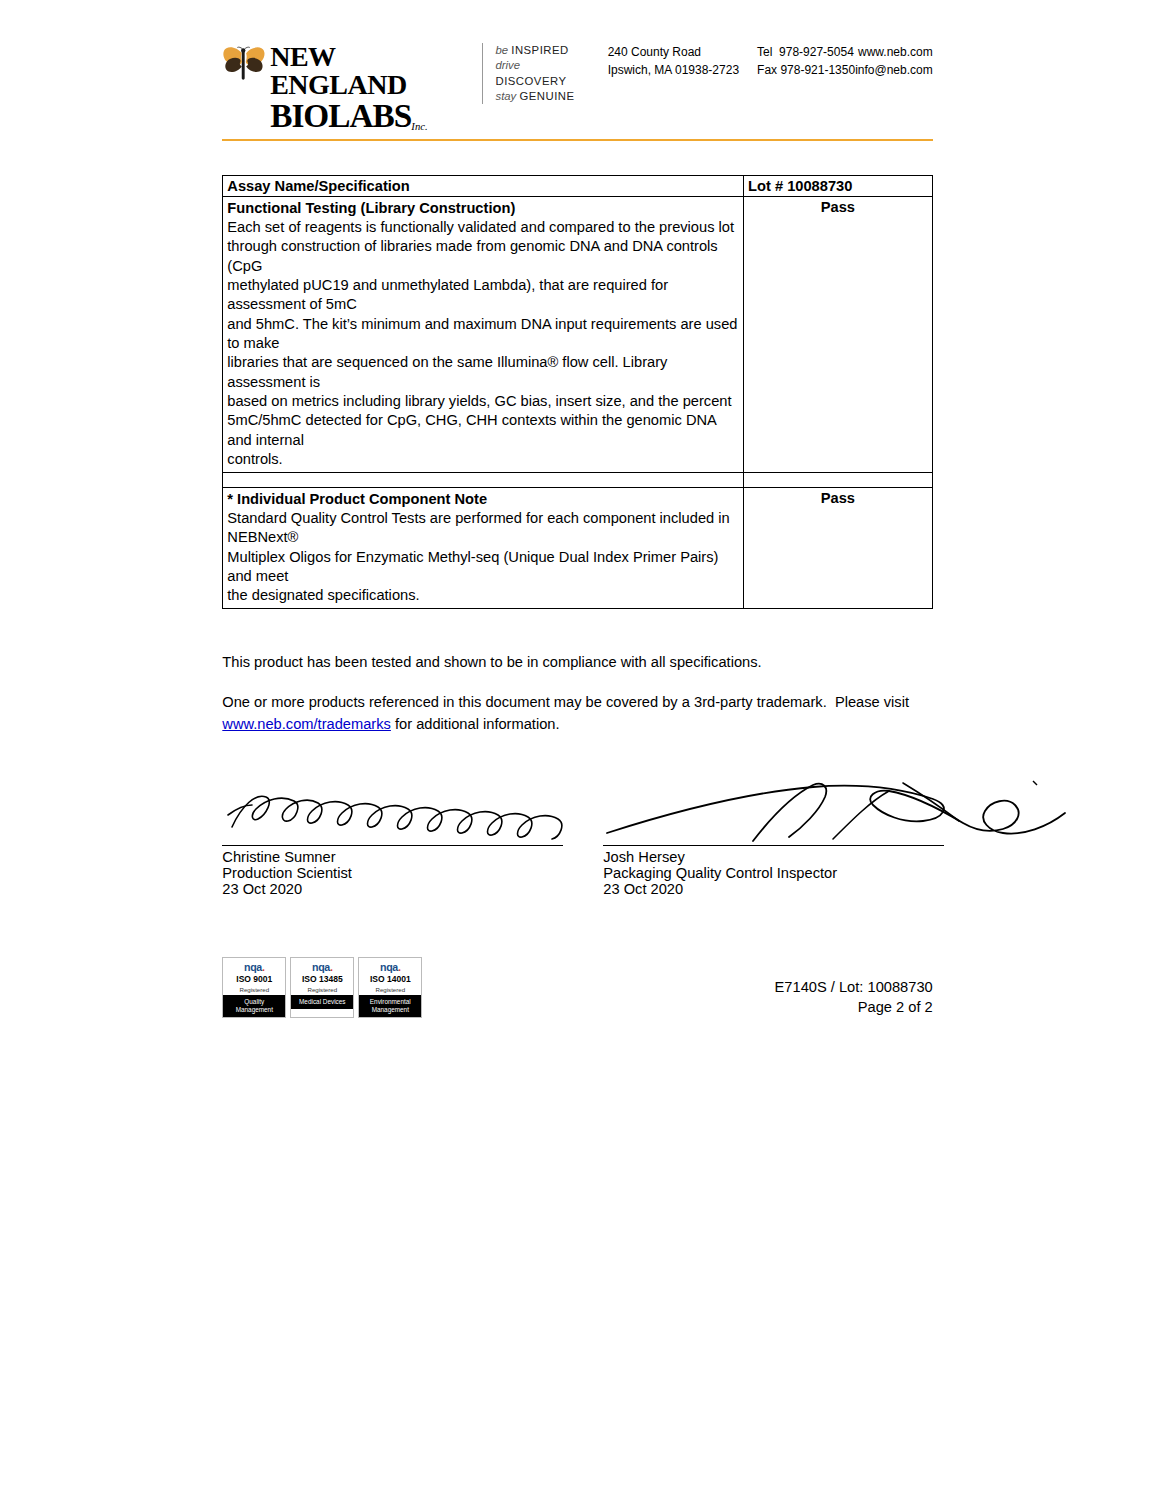NEW ENGLAND
BIOLABS Inc.
be INSPIRED
drive DISCOVERY
stay GENUINE
240 County Road
Ipswich, MA 01938-2723
Tel 978-927-5054
Fax 978-921-1350
www.neb.com
info@neb.com
| Assay Name/Specification | Lot # 10088730 |
| --- | --- |
| Functional Testing (Library Construction) Each set of reagents is functionally validated and compared to the previous lot through construction of libraries made from genomic DNA and DNA controls (CpG methylated pUC19 and unmethylated Lambda), that are required for assessment of 5mC and 5hmC. The kit’s minimum and maximum DNA input requirements are used to make libraries that are sequenced on the same Illumina® flow cell. Library assessment is based on metrics including library yields, GC bias, insert size, and the percent 5mC/5hmC detected for CpG, CHG, CHH contexts within the genomic DNA and internal controls. | Pass |
| * Individual Product Component Note Standard Quality Control Tests are performed for each component included in NEBNext® Multiplex Oligos for Enzymatic Methyl-seq (Unique Dual Index Primer Pairs) and meet the designated specifications. | Pass |
This product has been tested and shown to be in compliance with all specifications.
One or more products referenced in this document may be covered by a 3rd-party trademark. Please visit
www.neb.com/trademarks for additional information.
Christine Sumner
Production Scientist
23 Oct 2020
Josh Hersey
Packaging Quality Control Inspector
23 Oct 2020
nqa.
ISO 9001
Registered
Quality
Management
nqa.
ISO 13485
Registered
Medical Devices
nqa.
ISO 14001
Registered
Environmental
Management
E7140S / Lot: 10088730
Page 2 of 2